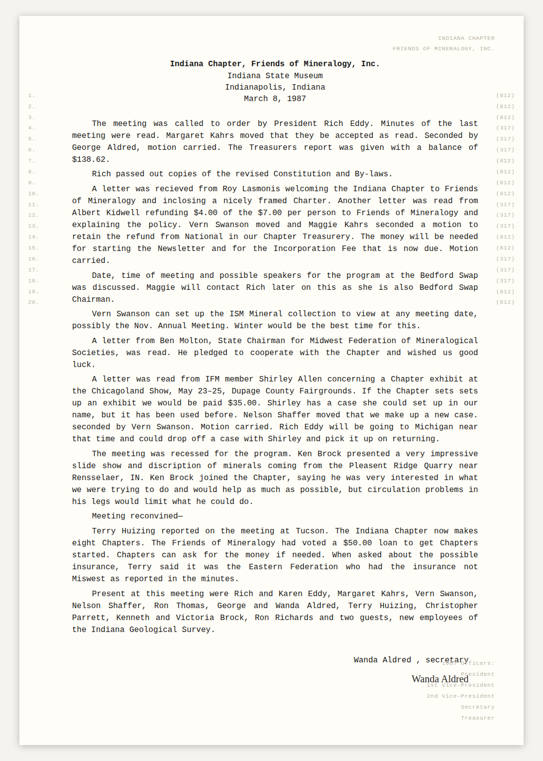INDIANA CHAPTER
FRIENDS OF MINERALOGY, INC.
1.
2.
3.
4.
5.
6.
7.
8.
9.
10.
11.
12.
13.
14.
15.
16.
17.
18.
19.
20.
(812)
(812)
(812)
(317)
(317)
(317)
(812)
(812)
(812)
(812)
(317)
(317)
(317)
(812)
(812)
(317)
(317)
(317)
(812)
(812)
1987 Officers:
President
1st Vice-President
2nd Vice-President
Secretary
Treasurer
Indiana Chapter, Friends of Mineralogy, Inc.
Indiana State Museum
Indianapolis, Indiana
March 8, 1987
The meeting was called to order by President Rich Eddy. Minutes of the last meeting were read. Margaret Kahrs moved that they be accepted as read. Seconded by George Aldred, motion carried. The Treasurers report was given with a balance of $138.62.
Rich passed out copies of the revised Constitution and By-laws.
A letter was recieved from Roy Lasmonis welcoming the Indiana Chapter to Friends of Mineralogy and inclosing a nicely framed Charter. Another letter was read from Albert Kidwell refunding $4.00 of the $7.00 per person to Friends of Mineralogy and explaining the policy. Vern Swanson moved and Maggie Kahrs seconded a motion to retain the refund from National in our Chapter Treasurery. The money will be needed for starting the Newsletter and for the Incorporation Fee that is now due. Motion carried.
Date, time of meeting and possible speakers for the program at the Bedford Swap was discussed. Maggie will contact Rich later on this as she is also Bedford Swap Chairman.
Vern Swanson can set up the ISM Mineral collection to view at any meeting date, possibly the Nov. Annual Meeting. Winter would be the best time for this.
A letter from Ben Molton, State Chairman for Midwest Federation of Mineralogical Societies, was read. He pledged to cooperate with the Chapter and wished us good luck.
A letter was read from IFM member Shirley Allen concerning a Chapter exhibit at the Chicagoland Show, May 23–25, Dupage County Fairgrounds. If the Chapter sets sets up an exhibit we would be paid $35.00. Shirley has a case she could set up in our name, but it has been used before. Nelson Shaffer moved that we make up a new case. seconded by Vern Swanson. Motion carried. Rich Eddy will be going to Michigan near that time and could drop off a case with Shirley and pick it up on returning.
The meeting was recessed for the program. Ken Brock presented a very impressive slide show and discription of minerals coming from the Pleasent Ridge Quarry near Rensselaer, IN. Ken Brock joined the Chapter, saying he was very interested in what we were trying to do and would help as much as possible, but circulation problems in his legs would limit what he could do.
Meeting reconvined—
Terry Huizing reported on the meeting at Tucson. The Indiana Chapter now makes eight Chapters. The Friends of Mineralogy had voted a $50.00 loan to get Chapters started. Chapters can ask for the money if needed. When asked about the possible insurance, Terry said it was the Eastern Federation who had the insurance not Miswest as reported in the minutes.
Present at this meeting were Rich and Karen Eddy, Margaret Kahrs, Vern Swanson, Nelson Shaffer, Ron Thomas, George and Wanda Aldred, Terry Huizing, Christopher Parrett, Kenneth and Victoria Brock, Ron Richards and two guests, new employees of the Indiana Geological Survey.
Wanda Aldred , secretary Wanda Aldred